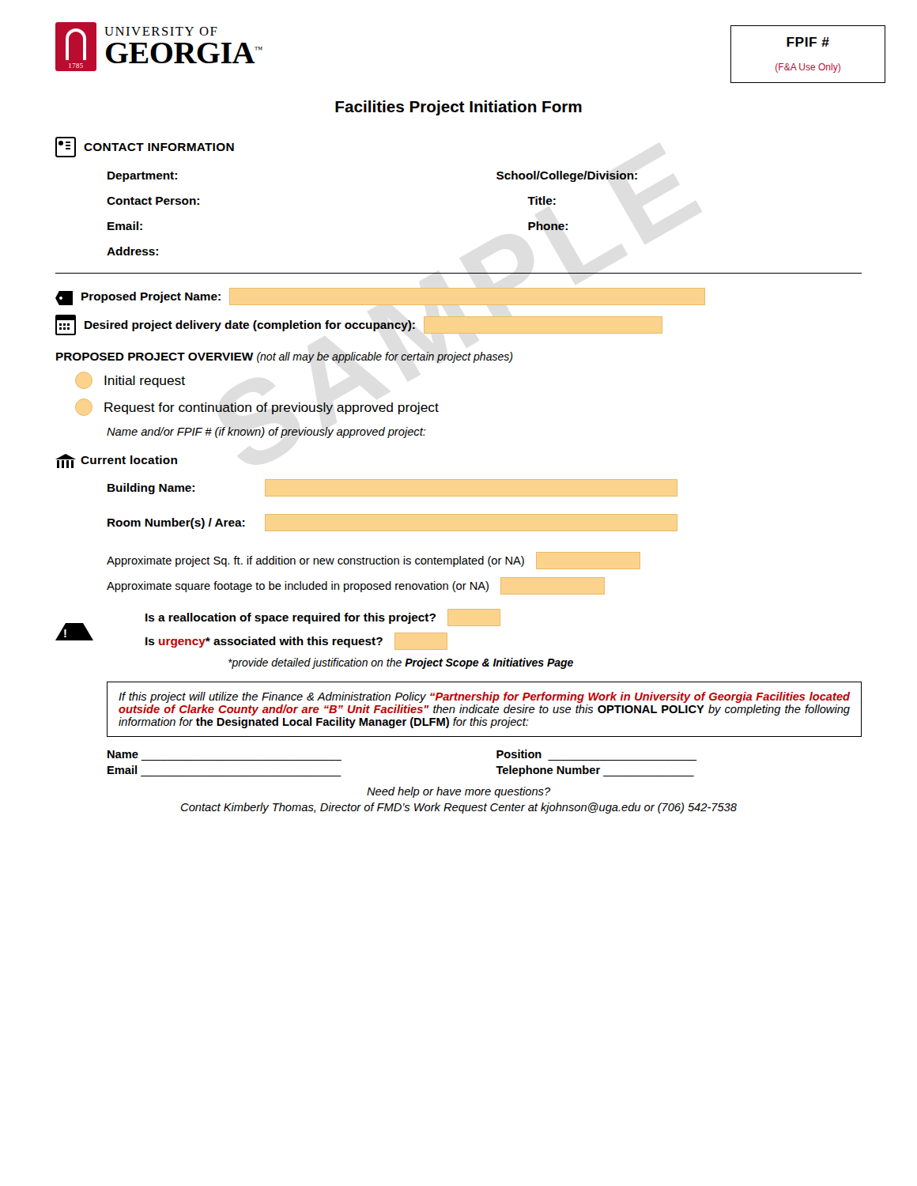SAMPLE
UNIVERSITY OF
GEORGIA™
FPIF #
(F&A Use Only)
Facilities Project Initiation Form
CONTACT INFORMATION
Department:
School/College/Division:
Contact Person:
Title:
Email:
Phone:
Address:
Proposed Project Name:
Desired project delivery date (completion for occupancy):
PROPOSED PROJECT OVERVIEW (not all may be applicable for certain project phases)
Initial request
Request for continuation of previously approved project
Name and/or FPIF # (if known) of previously approved project:
Current location
Building Name:
Room Number(s) / Area:
Approximate project Sq. ft. if addition or new construction is contemplated (or NA)
Approximate square footage to be included in proposed renovation (or NA)
Is a reallocation of space required for this project?
Is urgency* associated with this request?
*provide detailed justification on the Project Scope & Initiatives Page
If this project will utilize the Finance & Administration Policy “Partnership for Performing Work in University of Georgia Facilities located outside of Clarke County and/or are “B” Unit Facilities" then indicate desire to use this OPTIONAL POLICY by completing the following information for the Designated Local Facility Manager (DLFM) for this project:
Name _______________________________
Position _______________________
Email _______________________________
Telephone Number ______________
Need help or have more questions?
Contact Kimberly Thomas, Director of FMD’s Work Request Center at kjohnson@uga.edu or (706) 542-7538